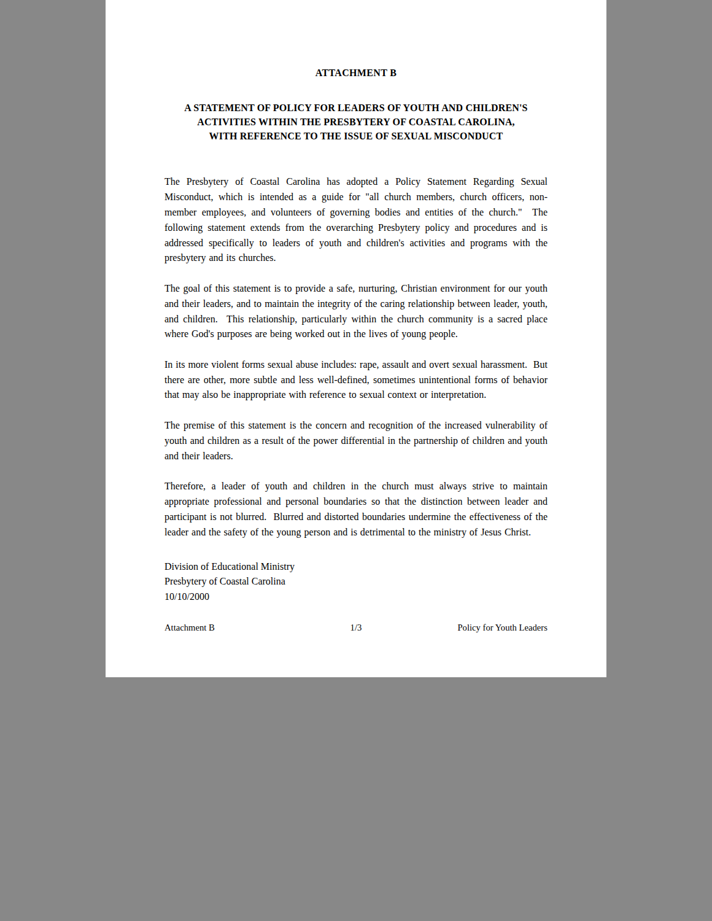ATTACHMENT B
A STATEMENT OF POLICY FOR LEADERS OF YOUTH AND CHILDREN'S
ACTIVITIES WITHIN THE PRESBYTERY OF COASTAL CAROLINA,
WITH REFERENCE TO THE ISSUE OF SEXUAL MISCONDUCT
The Presbytery of Coastal Carolina has adopted a Policy Statement Regarding Sexual Misconduct, which is intended as a guide for "all church members, church officers, non-member employees, and volunteers of governing bodies and entities of the church." The following statement extends from the overarching Presbytery policy and procedures and is addressed specifically to leaders of youth and children's activities and programs with the presbytery and its churches.
The goal of this statement is to provide a safe, nurturing, Christian environment for our youth and their leaders, and to maintain the integrity of the caring relationship between leader, youth, and children. This relationship, particularly within the church community is a sacred place where God's purposes are being worked out in the lives of young people.
In its more violent forms sexual abuse includes: rape, assault and overt sexual harassment. But there are other, more subtle and less well-defined, sometimes unintentional forms of behavior that may also be inappropriate with reference to sexual context or interpretation.
The premise of this statement is the concern and recognition of the increased vulnerability of youth and children as a result of the power differential in the partnership of children and youth and their leaders.
Therefore, a leader of youth and children in the church must always strive to maintain appropriate professional and personal boundaries so that the distinction between leader and participant is not blurred. Blurred and distorted boundaries undermine the effectiveness of the leader and the safety of the young person and is detrimental to the ministry of Jesus Christ.
Division of Educational Ministry
Presbytery of Coastal Carolina
10/10/2000
Attachment B
1/3
Policy for Youth Leaders